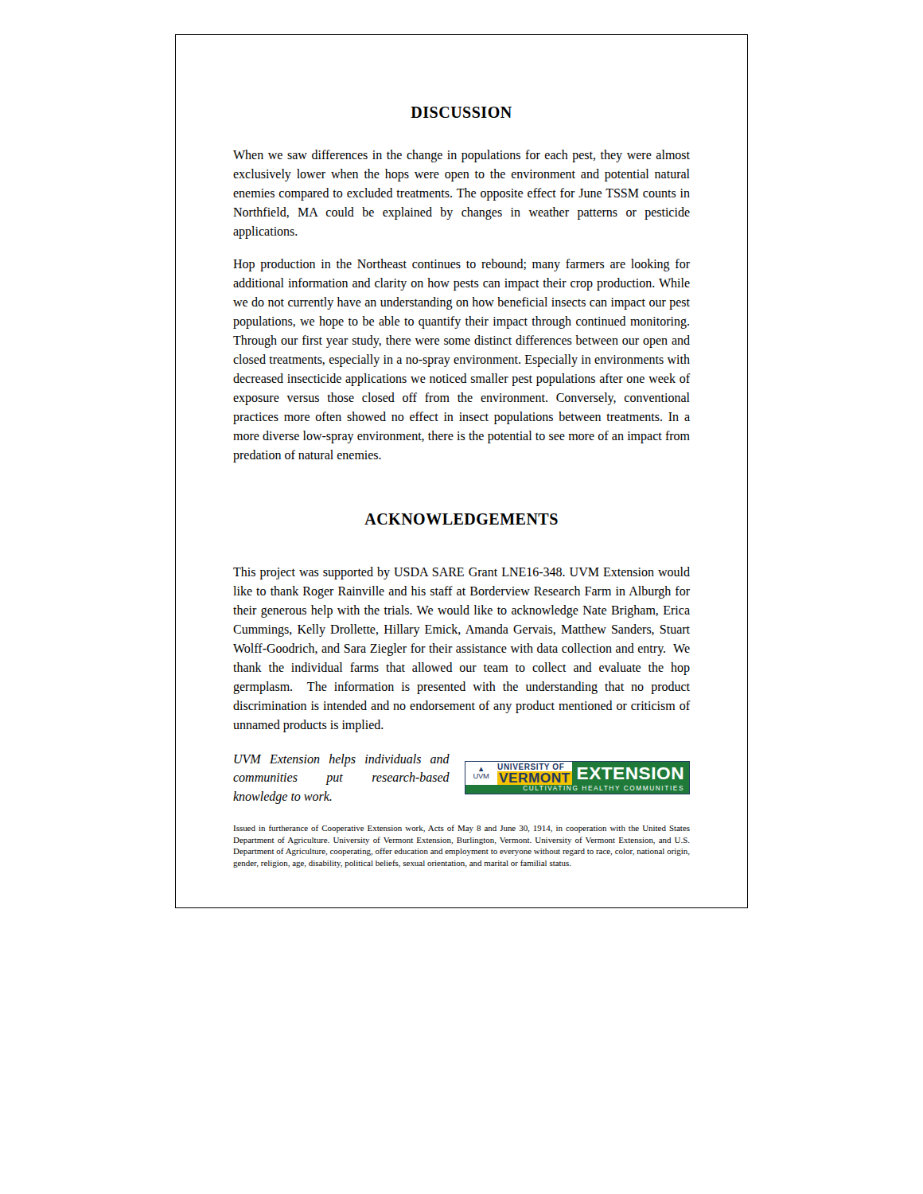DISCUSSION
When we saw differences in the change in populations for each pest, they were almost exclusively lower when the hops were open to the environment and potential natural enemies compared to excluded treatments. The opposite effect for June TSSM counts in Northfield, MA could be explained by changes in weather patterns or pesticide applications.
Hop production in the Northeast continues to rebound; many farmers are looking for additional information and clarity on how pests can impact their crop production. While we do not currently have an understanding on how beneficial insects can impact our pest populations, we hope to be able to quantify their impact through continued monitoring. Through our first year study, there were some distinct differences between our open and closed treatments, especially in a no-spray environment. Especially in environments with decreased insecticide applications we noticed smaller pest populations after one week of exposure versus those closed off from the environment. Conversely, conventional practices more often showed no effect in insect populations between treatments. In a more diverse low-spray environment, there is the potential to see more of an impact from predation of natural enemies.
ACKNOWLEDGEMENTS
This project was supported by USDA SARE Grant LNE16-348. UVM Extension would like to thank Roger Rainville and his staff at Borderview Research Farm in Alburgh for their generous help with the trials. We would like to acknowledge Nate Brigham, Erica Cummings, Kelly Drollette, Hillary Emick, Amanda Gervais, Matthew Sanders, Stuart Wolff-Goodrich, and Sara Ziegler for their assistance with data collection and entry. We thank the individual farms that allowed our team to collect and evaluate the hop germplasm. The information is presented with the understanding that no product discrimination is intended and no endorsement of any product mentioned or criticism of unnamed products is implied.
UVM Extension helps individuals and communities put research-based knowledge to work.
▲
UVM
UNIVERSITY OF
VERMONT
EXTENSION
CULTIVATING HEALTHY COMMUNITIES
Issued in furtherance of Cooperative Extension work, Acts of May 8 and June 30, 1914, in cooperation with the United States Department of Agriculture. University of Vermont Extension, Burlington, Vermont. University of Vermont Extension, and U.S. Department of Agriculture, cooperating, offer education and employment to everyone without regard to race, color, national origin, gender, religion, age, disability, political beliefs, sexual orientation, and marital or familial status.